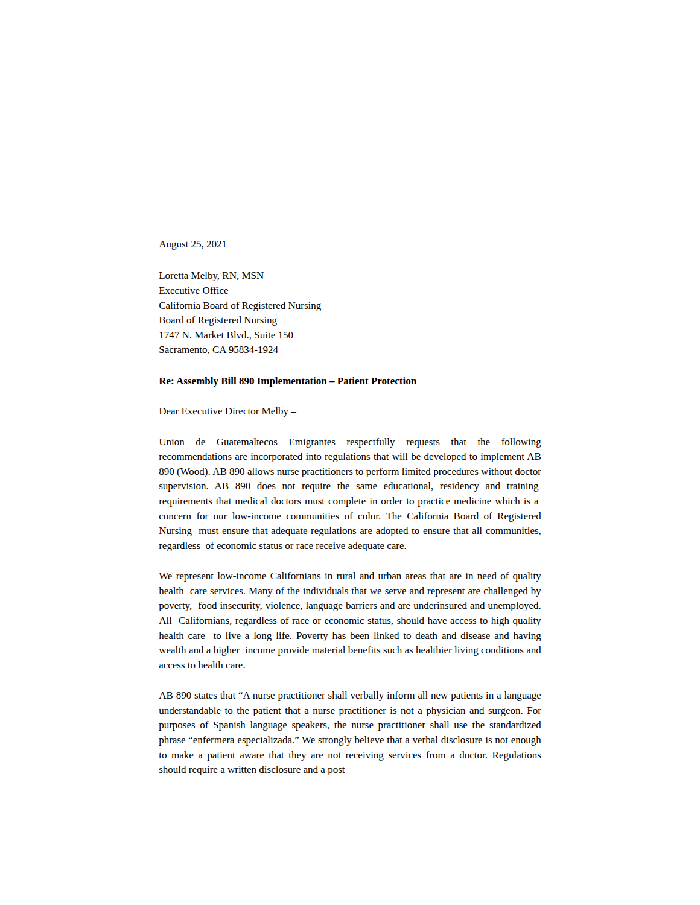UNION DE GUATEMALTECOS EMIGRANTES UGE
August 25, 2021
Loretta Melby, RN, MSN
Executive Office
California Board of Registered Nursing
Board of Registered Nursing
1747 N. Market Blvd., Suite 150
Sacramento, CA 95834-1924
Re: Assembly Bill 890 Implementation – Patient Protection
Dear Executive Director Melby –
Union de Guatemaltecos Emigrantes respectfully requests that the following recommendations are incorporated into regulations that will be developed to implement AB 890 (Wood). AB 890 allows nurse practitioners to perform limited procedures without doctor supervision. AB 890 does not require the same educational, residency and training requirements that medical doctors must complete in order to practice medicine which is a concern for our low-income communities of color. The California Board of Registered Nursing must ensure that adequate regulations are adopted to ensure that all communities, regardless of economic status or race receive adequate care.
We represent low-income Californians in rural and urban areas that are in need of quality health care services. Many of the individuals that we serve and represent are challenged by poverty, food insecurity, violence, language barriers and are underinsured and unemployed. All Californians, regardless of race or economic status, should have access to high quality health care to live a long life. Poverty has been linked to death and disease and having wealth and a higher income provide material benefits such as healthier living conditions and access to health care.
AB 890 states that “A nurse practitioner shall verbally inform all new patients in a language understandable to the patient that a nurse practitioner is not a physician and surgeon. For purposes of Spanish language speakers, the nurse practitioner shall use the standardized phrase “enfermera especializada.” We strongly believe that a verbal disclosure is not enough to make a patient aware that they are not receiving services from a doctor. Regulations should require a written disclosure and a post